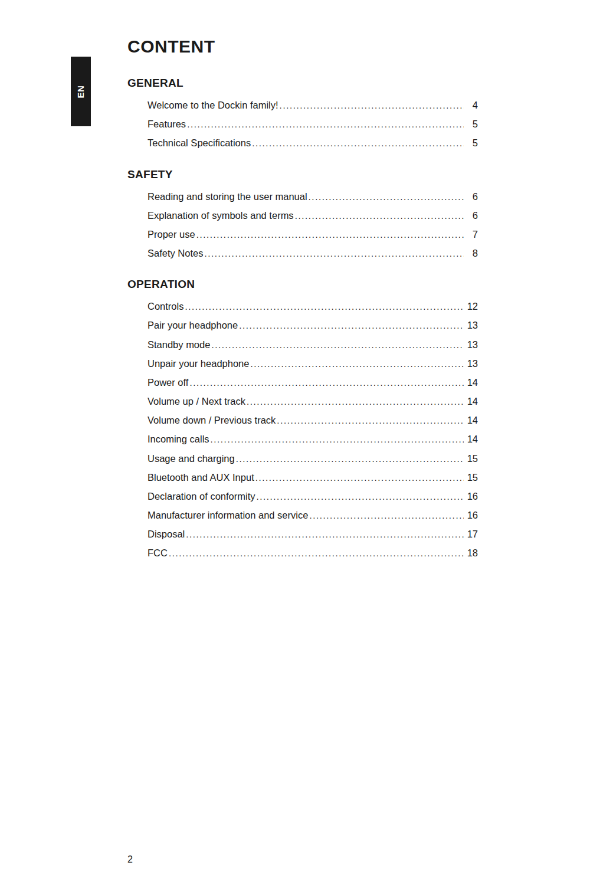EN
CONTENT
GENERAL
Welcome to the Dockin family!................................................................................................................. 4
Features................................................................................................................. 5
Technical Specifications................................................................................................................. 5
SAFETY
Reading and storing the user manual................................................................................................................. 6
Explanation of symbols and terms................................................................................................................. 6
Proper use................................................................................................................. 7
Safety Notes................................................................................................................. 8
OPERATION
Controls................................................................................................................. 12
Pair your headphone................................................................................................................. 13
Standby mode................................................................................................................. 13
Unpair your headphone................................................................................................................. 13
Power off................................................................................................................. 14
Volume up / Next track................................................................................................................. 14
Volume down / Previous track................................................................................................................. 14
Incoming calls................................................................................................................. 14
Usage and charging................................................................................................................. 15
Bluetooth and AUX Input................................................................................................................. 15
Declaration of conformity................................................................................................................. 16
Manufacturer information and service................................................................................................................. 16
Disposal................................................................................................................. 17
FCC................................................................................................................. 18
2